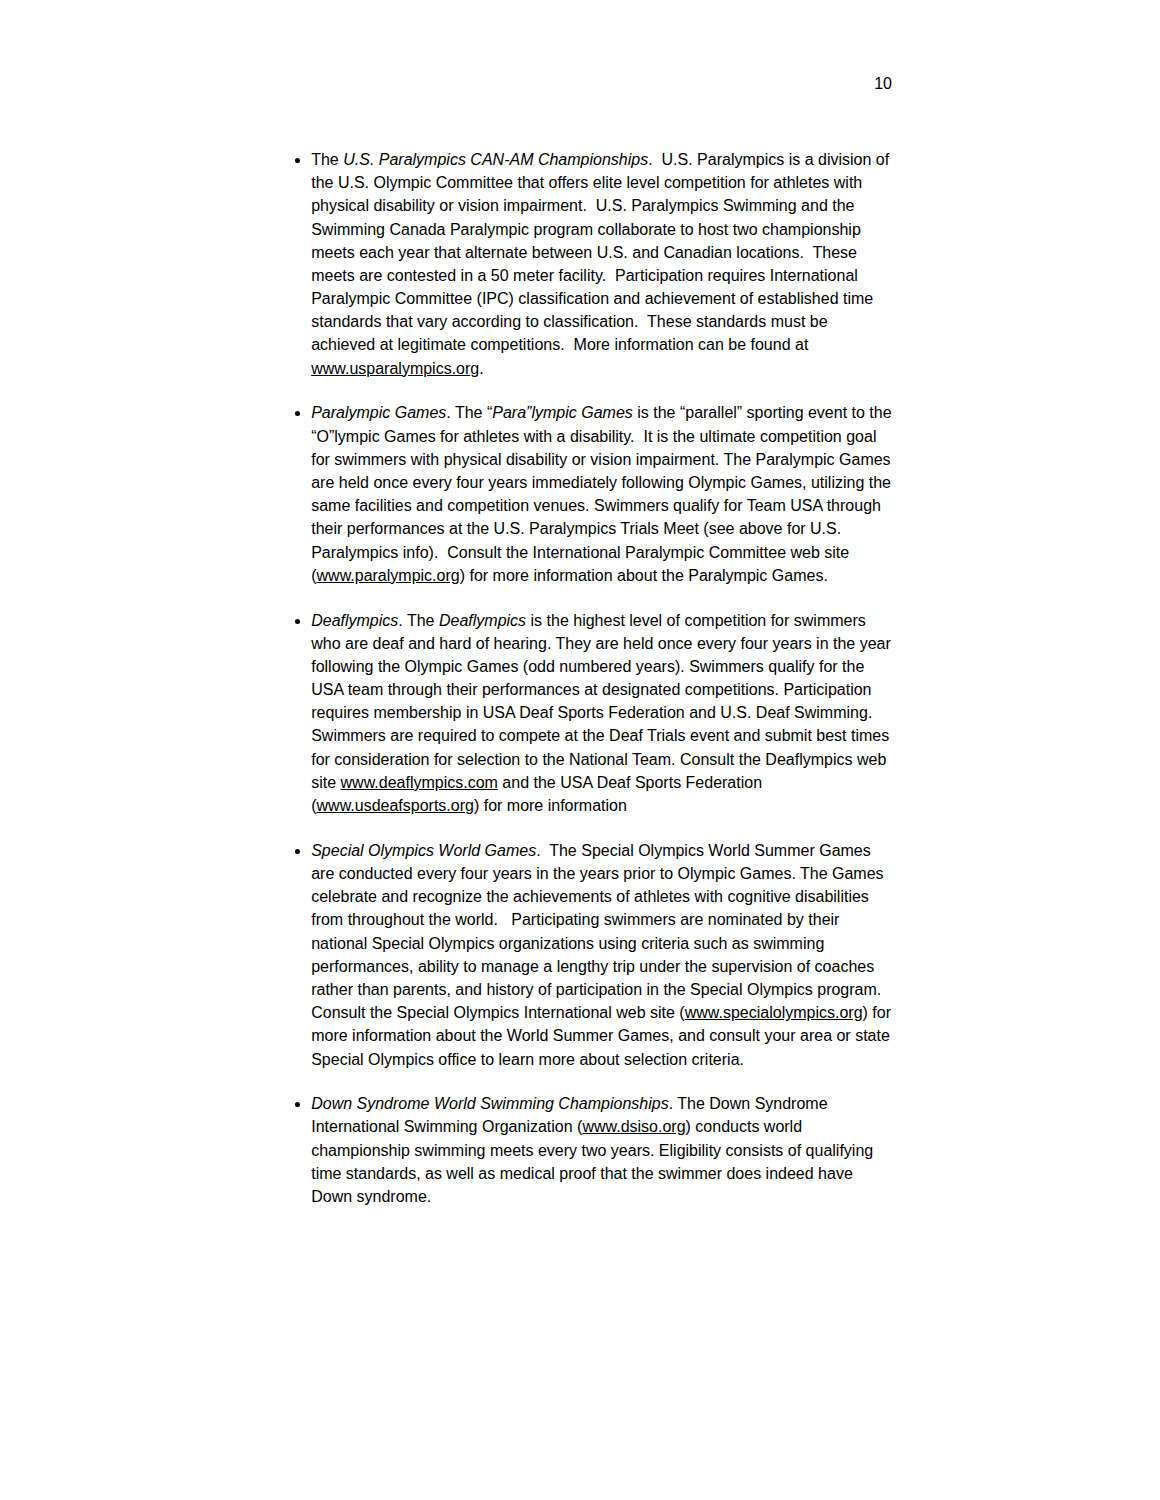10
The U.S. Paralympics CAN-AM Championships. U.S. Paralympics is a division of the U.S. Olympic Committee that offers elite level competition for athletes with physical disability or vision impairment. U.S. Paralympics Swimming and the Swimming Canada Paralympic program collaborate to host two championship meets each year that alternate between U.S. and Canadian locations. These meets are contested in a 50 meter facility. Participation requires International Paralympic Committee (IPC) classification and achievement of established time standards that vary according to classification. These standards must be achieved at legitimate competitions. More information can be found at www.usparalympics.org.
Paralympic Games. The “Para”lympic Games is the “parallel” sporting event to the “O”lympic Games for athletes with a disability. It is the ultimate competition goal for swimmers with physical disability or vision impairment. The Paralympic Games are held once every four years immediately following Olympic Games, utilizing the same facilities and competition venues. Swimmers qualify for Team USA through their performances at the U.S. Paralympics Trials Meet (see above for U.S. Paralympics info). Consult the International Paralympic Committee web site (www.paralympic.org) for more information about the Paralympic Games.
Deaflympics. The Deaflympics is the highest level of competition for swimmers who are deaf and hard of hearing. They are held once every four years in the year following the Olympic Games (odd numbered years). Swimmers qualify for the USA team through their performances at designated competitions. Participation requires membership in USA Deaf Sports Federation and U.S. Deaf Swimming. Swimmers are required to compete at the Deaf Trials event and submit best times for consideration for selection to the National Team. Consult the Deaflympics web site www.deaflympics.com and the USA Deaf Sports Federation (www.usdeafsports.org) for more information
Special Olympics World Games. The Special Olympics World Summer Games are conducted every four years in the years prior to Olympic Games. The Games celebrate and recognize the achievements of athletes with cognitive disabilities from throughout the world. Participating swimmers are nominated by their national Special Olympics organizations using criteria such as swimming performances, ability to manage a lengthy trip under the supervision of coaches rather than parents, and history of participation in the Special Olympics program. Consult the Special Olympics International web site (www.specialolympics.org) for more information about the World Summer Games, and consult your area or state Special Olympics office to learn more about selection criteria.
Down Syndrome World Swimming Championships. The Down Syndrome International Swimming Organization (www.dsiso.org) conducts world championship swimming meets every two years. Eligibility consists of qualifying time standards, as well as medical proof that the swimmer does indeed have Down syndrome.